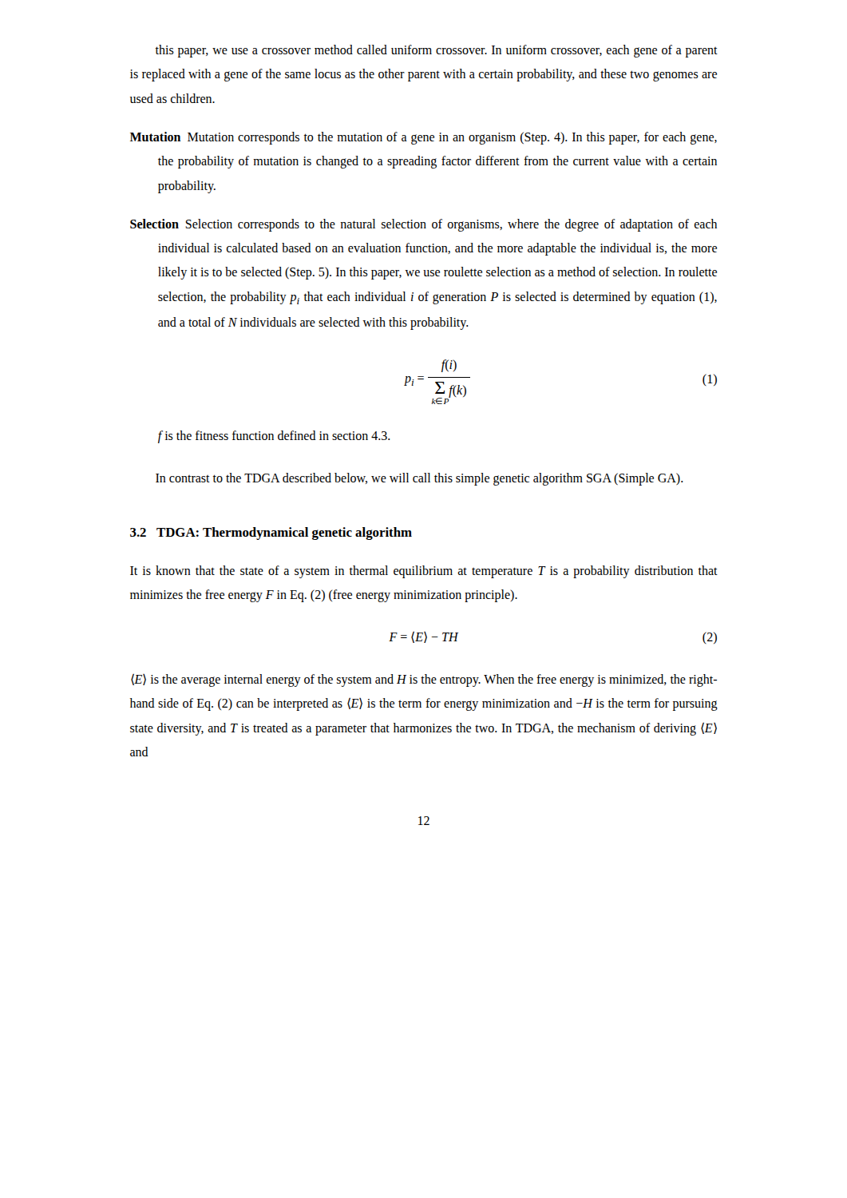this paper, we use a crossover method called uniform crossover. In uniform crossover, each gene of a parent is replaced with a gene of the same locus as the other parent with a certain probability, and these two genomes are used as children.
Mutation
Mutation corresponds to the mutation of a gene in an organism (Step. 4). In this paper, for each gene, the probability of mutation is changed to a spreading factor different from the current value with a certain probability.
Selection
Selection corresponds to the natural selection of organisms, where the degree of adaptation of each individual is calculated based on an evaluation function, and the more adaptable the individual is, the more likely it is to be selected (Step. 5). In this paper, we use roulette selection as a method of selection. In roulette selection, the probability pi that each individual i of generation P is selected is determined by equation (1), and a total of N individuals are selected with this probability.
pi = f(i) Σk∈P f(k) (1)
f is the fitness function defined in section 4.3.
In contrast to the TDGA described below, we will call this simple genetic algorithm SGA (Simple GA).
3.2 TDGA: Thermodynamical genetic algorithm
It is known that the state of a system in thermal equilibrium at temperature T is a probability distribution that minimizes the free energy F in Eq. (2) (free energy minimization principle).
F = ⟨E⟩ − TH (2)
⟨E⟩ is the average internal energy of the system and H is the entropy. When the free energy is minimized, the right-hand side of Eq. (2) can be interpreted as ⟨E⟩ is the term for energy minimization and −H is the term for pursuing state diversity, and T is treated as a parameter that harmonizes the two. In TDGA, the mechanism of deriving ⟨E⟩ and
12